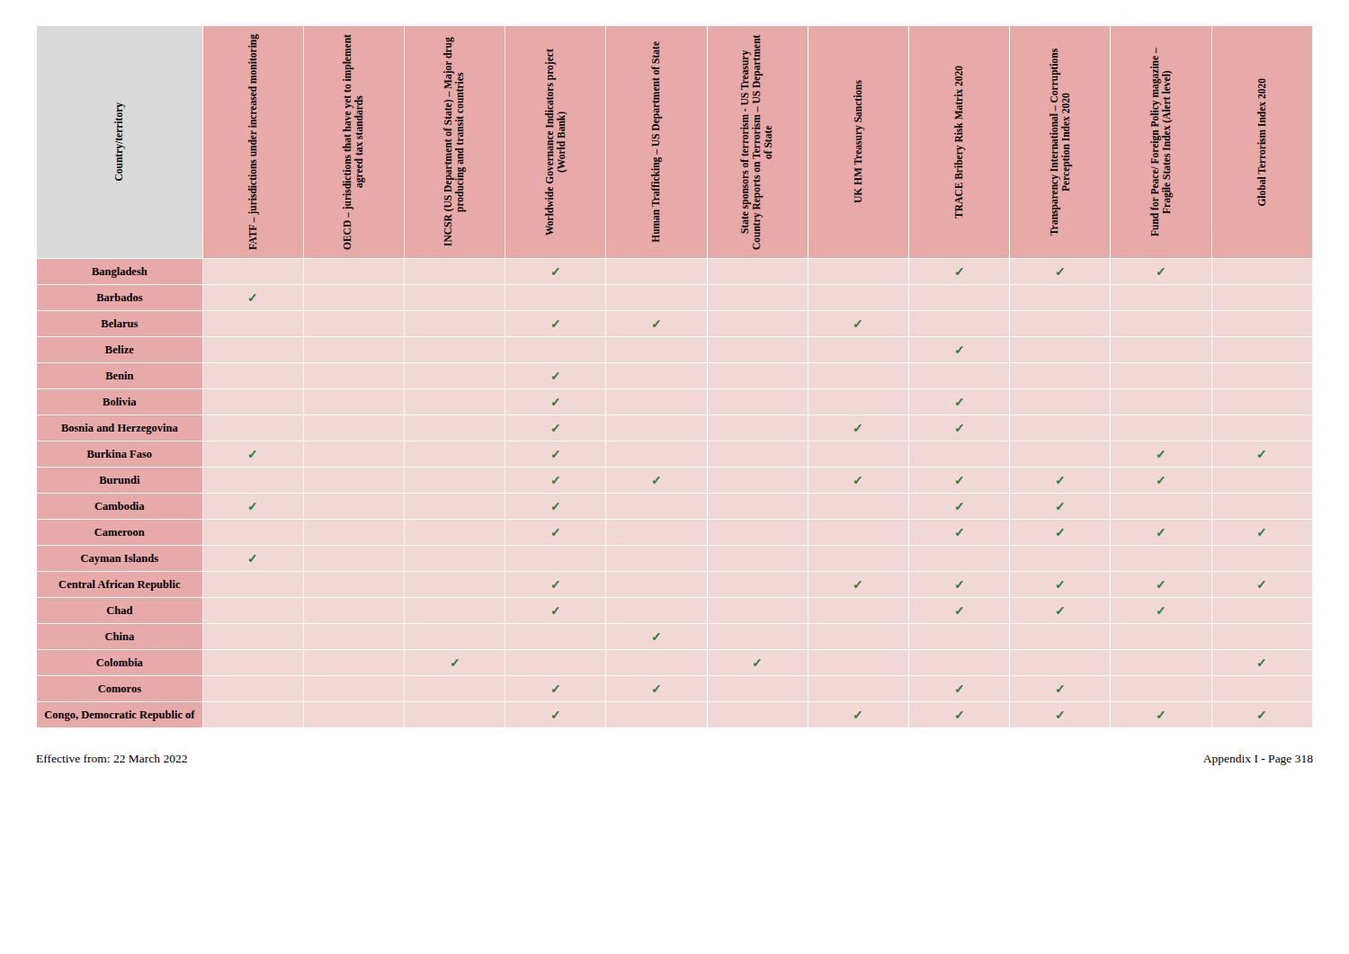| Country/territory | FATF – jurisdictions under increased monitoring | OECD – jurisdictions that have yet to implement agreed tax standards | INCSR (US Department of State) – Major drug producing and transit countries | Worldwide Governance Indicators project (World Bank) | Human Trafficking – US Department of State | State sponsors of terrorism - US Treasury Country Reports on Terrorism – US Department of State | UK HM Treasury Sanctions | TRACE Bribery Risk Matrix 2020 | Transparency International – Corruptions Perception Index 2020 | Fund for Peace/ Foreign Policy magazine – Fragile States Index (Alert level) | Global Terrorism Index 2020 |
| --- | --- | --- | --- | --- | --- | --- | --- | --- | --- | --- | --- |
| Bangladesh | | | | | | | | | | | |
| Barbados | | | | | | | | | | | |
| Belarus | | | | | | | | | | | |
| Belize | | | | | | | | | | | |
| Benin | | | | | | | | | | | |
| Bolivia | | | | | | | | | | | |
| Bosnia and Herzegovina | | | | | | | | | | | |
| Burkina Faso | | | | | | | | | | | |
| Burundi | | | | | | | | | | | |
| Cambodia | | | | | | | | | | | |
| Cameroon | | | | | | | | | | | |
| Cayman Islands | | | | | | | | | | | |
| Central African Republic | | | | | | | | | | | |
| Chad | | | | | | | | | | | |
| China | | | | | | | | | | | |
| Colombia | | | | | | | | | | | |
| Comoros | | | | | | | | | | | |
| Congo, Democratic Republic of | | | | | | | | | | | |
Effective from: 22 March 2022
Appendix I - Page 318